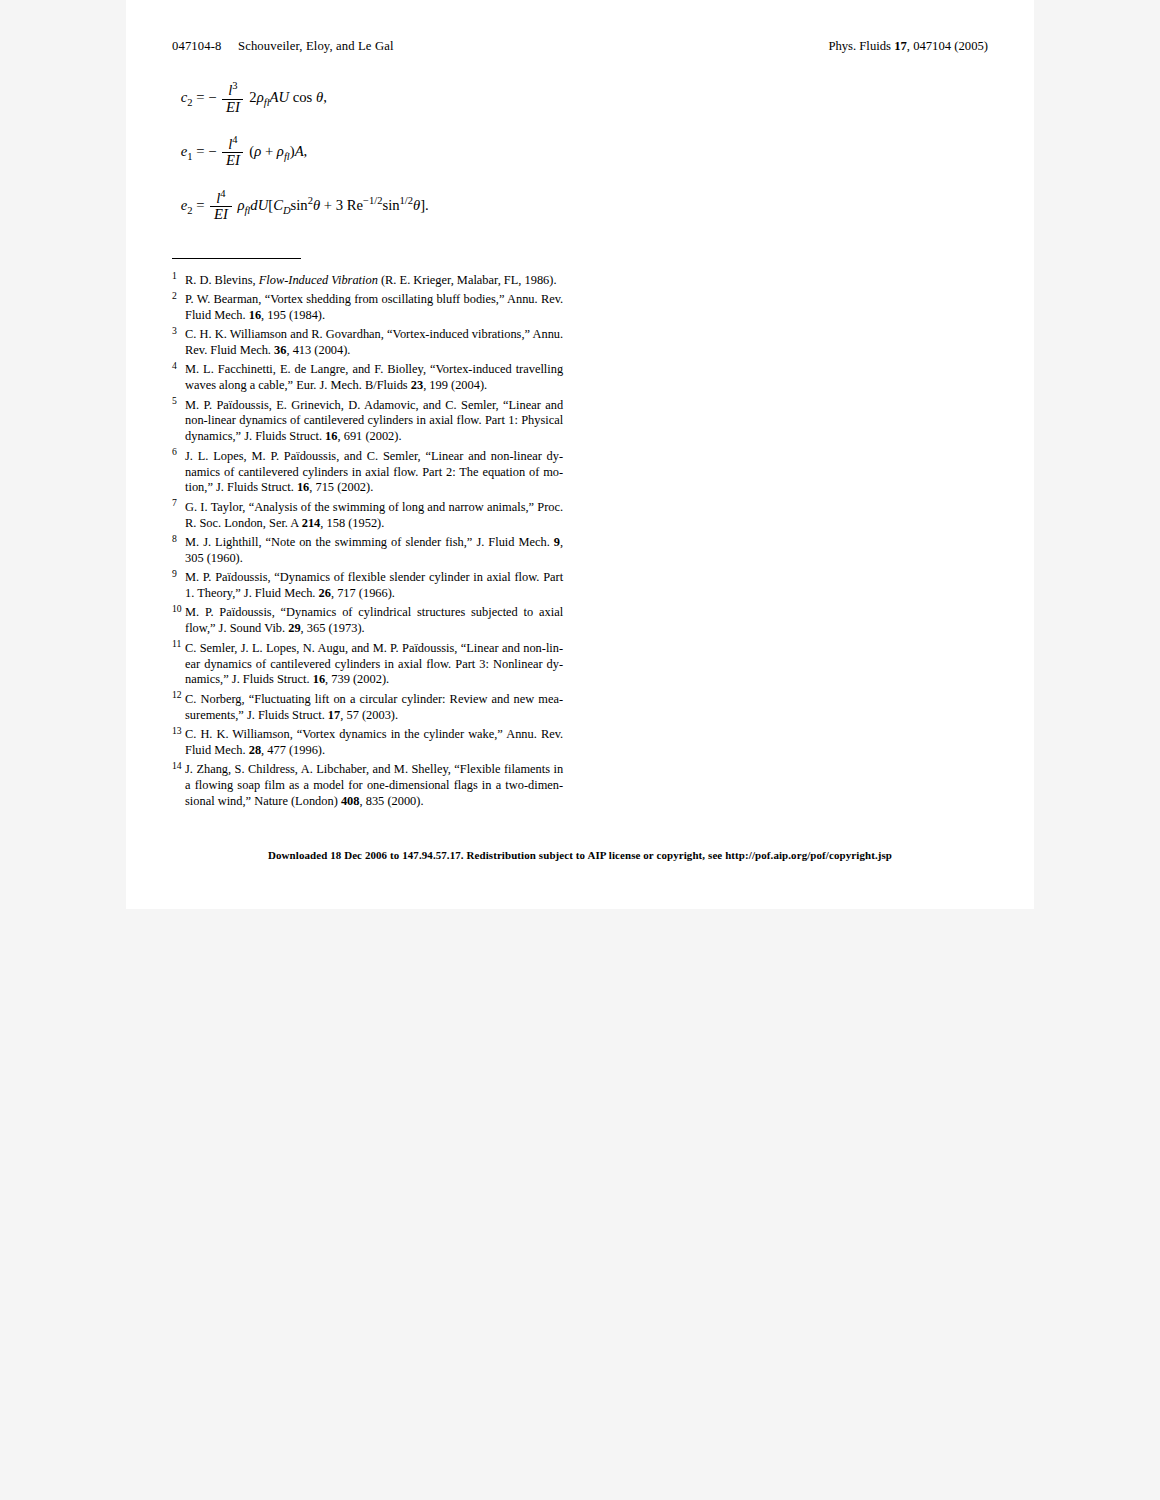047104-8 Schouveiler, Eloy, and Le Gal
Phys. Fluids 17, 047104 (2005)
c2 = − l3 EI 2ρflAU cos θ,
e1 = − l4 EI (ρ + ρfl)A,
e2 = l4 EI ρfldU[CDsin2θ + 3 Re−1/2sin1/2θ].
1 R. D. Blevins, Flow-Induced Vibration (R. E. Krieger, Malabar, FL, 1986).
2 P. W. Bearman, “Vortex shedding from oscillating bluff bodies,” Annu. Rev. Fluid Mech. 16, 195 (1984).
3 C. H. K. Williamson and R. Govardhan, “Vortex-induced vibrations,” Annu. Rev. Fluid Mech. 36, 413 (2004).
4 M. L. Facchinetti, E. de Langre, and F. Biolley, “Vortex-induced travelling waves along a cable,” Eur. J. Mech. B/Fluids 23, 199 (2004).
5 M. P. Païdoussis, E. Grinevich, D. Adamovic, and C. Semler, “Linear and non-linear dynamics of cantilevered cylinders in axial flow. Part 1: Physical dynamics,” J. Fluids Struct. 16, 691 (2002).
6 J. L. Lopes, M. P. Païdoussis, and C. Semler, “Linear and non-linear dynamics of cantilevered cylinders in axial flow. Part 2: The equation of motion,” J. Fluids Struct. 16, 715 (2002).
7 G. I. Taylor, “Analysis of the swimming of long and narrow animals,” Proc. R. Soc. London, Ser. A 214, 158 (1952).
8 M. J. Lighthill, “Note on the swimming of slender fish,” J. Fluid Mech. 9, 305 (1960).
9 M. P. Païdoussis, “Dynamics of flexible slender cylinder in axial flow. Part 1. Theory,” J. Fluid Mech. 26, 717 (1966).
10 M. P. Païdoussis, “Dynamics of cylindrical structures subjected to axial flow,” J. Sound Vib. 29, 365 (1973).
11 C. Semler, J. L. Lopes, N. Augu, and M. P. Païdoussis, “Linear and non-linear dynamics of cantilevered cylinders in axial flow. Part 3: Nonlinear dynamics,” J. Fluids Struct. 16, 739 (2002).
12 C. Norberg, “Fluctuating lift on a circular cylinder: Review and new measurements,” J. Fluids Struct. 17, 57 (2003).
13 C. H. K. Williamson, “Vortex dynamics in the cylinder wake,” Annu. Rev. Fluid Mech. 28, 477 (1996).
14 J. Zhang, S. Childress, A. Libchaber, and M. Shelley, “Flexible filaments in a flowing soap film as a model for one-dimensional flags in a two-dimensional wind,” Nature (London) 408, 835 (2000).
Downloaded 18 Dec 2006 to 147.94.57.17. Redistribution subject to AIP license or copyright, see http://pof.aip.org/pof/copyright.jsp